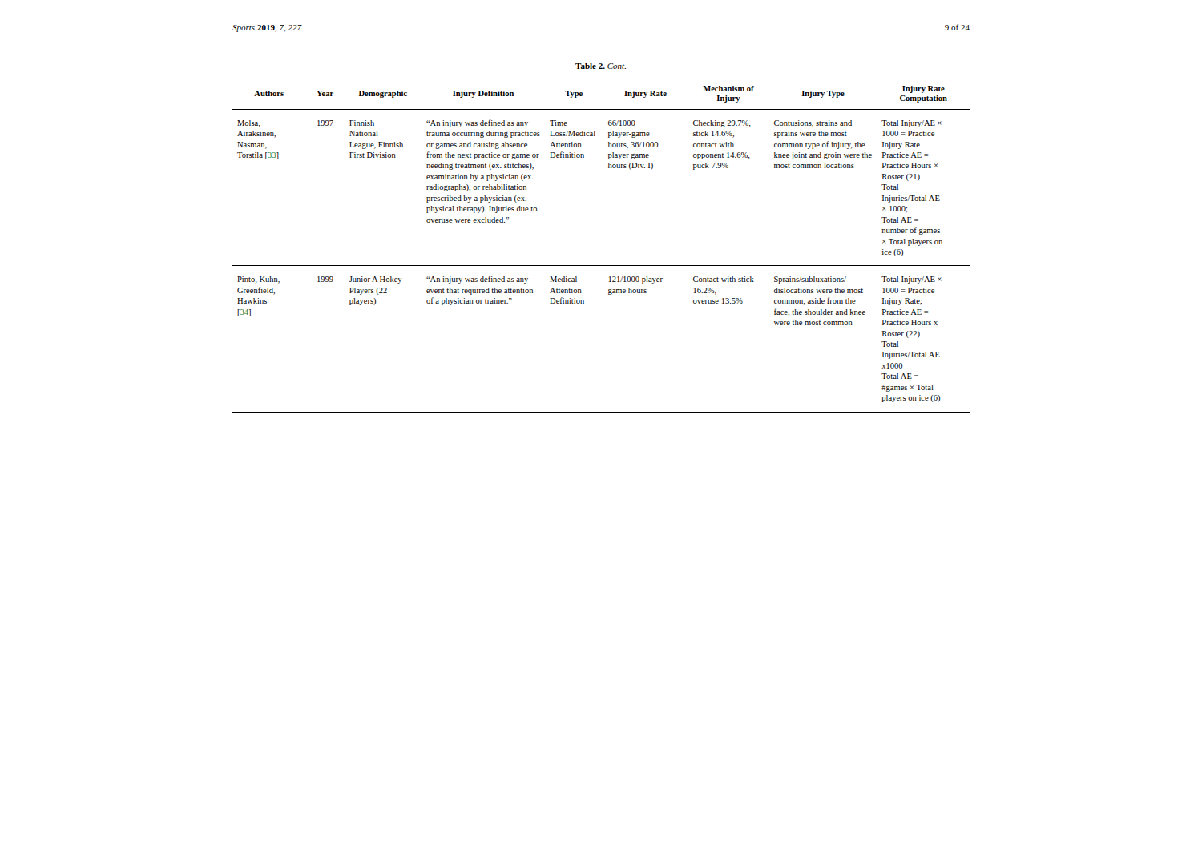Sports 2019, 7, 227
9 of 24
Table 2. Cont.
| Authors | Year | Demographic | Injury Definition | Type | Injury Rate | Mechanism of Injury | Injury Type | Injury Rate Computation |
| --- | --- | --- | --- | --- | --- | --- | --- | --- |
| Molsa, Airaksinen, Nasman, Torstila [ 33 ] | 1997 | Finnish National League, Finnish First Division | “An injury was defined as any trauma occurring during practices or games and causing absence from the next practice or game or needing treatment (ex. stitches), examination by a physician (ex. radiographs), or rehabilitation prescribed by a physician (ex. physical therapy). Injuries due to overuse were excluded.” | Time Loss/Medical Attention Definition | 66/1000 player-game hours, 36/1000 player game hours (Div. I) | Checking 29.7%, stick 14.6%, contact with opponent 14.6%, puck 7.9% | Contusions, strains and sprains were the most common type of injury, the knee joint and groin were the most common locations | Total Injury/AE × 1000 = Practice Injury Rate Practice AE = Practice Hours × Roster (21) Total Injuries/Total AE × 1000; Total AE = number of games × Total players on ice (6) |
| Pinto, Kuhn, Greenfield, Hawkins [ 34 ] | 1999 | Junior A Hokey Players (22 players) | “An injury was defined as any event that required the attention of a physician or trainer.” | Medical Attention Definition | 121/1000 player game hours | Contact with stick 16.2%, overuse 13.5% | Sprains/subluxations/ dislocations were the most common, aside from the face, the shoulder and knee were the most common | Total Injury/AE × 1000 = Practice Injury Rate; Practice AE = Practice Hours x Roster (22) Total Injuries/Total AE x1000 Total AE = #games × Total players on ice (6) |